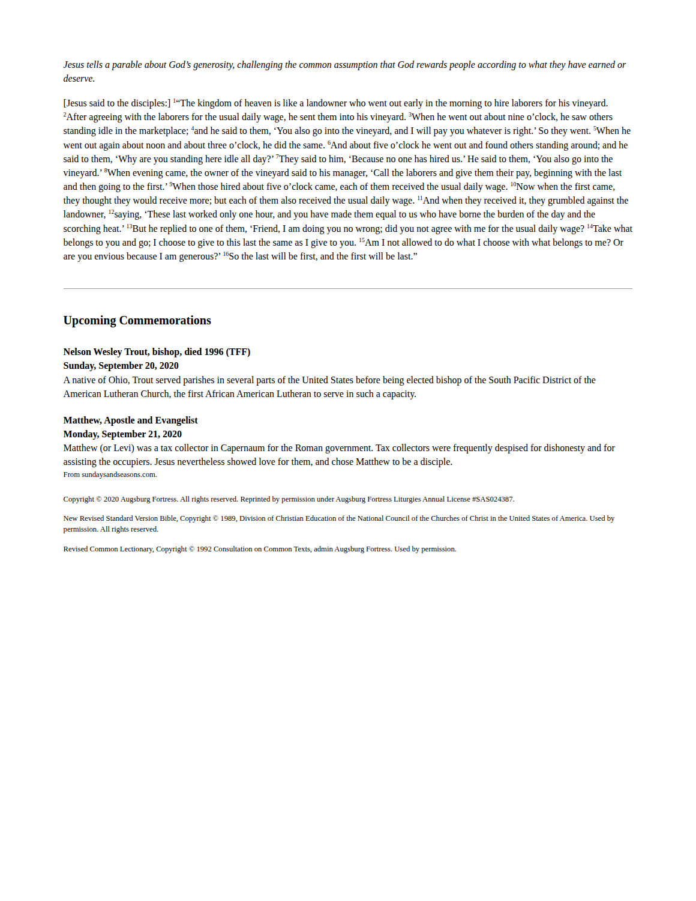Jesus tells a parable about God’s generosity, challenging the common assumption that God rewards people according to what they have earned or deserve.
[Jesus said to the disciples:] 1“The kingdom of heaven is like a landowner who went out early in the morning to hire laborers for his vineyard. 2After agreeing with the laborers for the usual daily wage, he sent them into his vineyard. 3When he went out about nine o’clock, he saw others standing idle in the marketplace; 4and he said to them, ‘You also go into the vineyard, and I will pay you whatever is right.’ So they went. 5When he went out again about noon and about three o’clock, he did the same. 6And about five o’clock he went out and found others standing around; and he said to them, ‘Why are you standing here idle all day?’ 7They said to him, ‘Because no one has hired us.’ He said to them, ‘You also go into the vineyard.’ 8When evening came, the owner of the vineyard said to his manager, ‘Call the laborers and give them their pay, beginning with the last and then going to the first.’ 9When those hired about five o’clock came, each of them received the usual daily wage. 10Now when the first came, they thought they would receive more; but each of them also received the usual daily wage. 11And when they received it, they grumbled against the landowner, 12saying, ‘These last worked only one hour, and you have made them equal to us who have borne the burden of the day and the scorching heat.’ 13But he replied to one of them, ‘Friend, I am doing you no wrong; did you not agree with me for the usual daily wage? 14Take what belongs to you and go; I choose to give to this last the same as I give to you. 15Am I not allowed to do what I choose with what belongs to me? Or are you envious because I am generous?’ 16So the last will be first, and the first will be last.”
Upcoming Commemorations
Nelson Wesley Trout, bishop, died 1996 (TFF)
Sunday, September 20, 2020
A native of Ohio, Trout served parishes in several parts of the United States before being elected bishop of the South Pacific District of the American Lutheran Church, the first African American Lutheran to serve in such a capacity.
Matthew, Apostle and Evangelist
Monday, September 21, 2020
Matthew (or Levi) was a tax collector in Capernaum for the Roman government. Tax collectors were frequently despised for dishonesty and for assisting the occupiers. Jesus nevertheless showed love for them, and chose Matthew to be a disciple.
From sundaysandseasons.com.
Copyright © 2020 Augsburg Fortress. All rights reserved. Reprinted by permission under Augsburg Fortress Liturgies Annual License #SAS024387.
New Revised Standard Version Bible, Copyright © 1989, Division of Christian Education of the National Council of the Churches of Christ in the United States of America. Used by permission. All rights reserved.
Revised Common Lectionary, Copyright © 1992 Consultation on Common Texts, admin Augsburg Fortress. Used by permission.